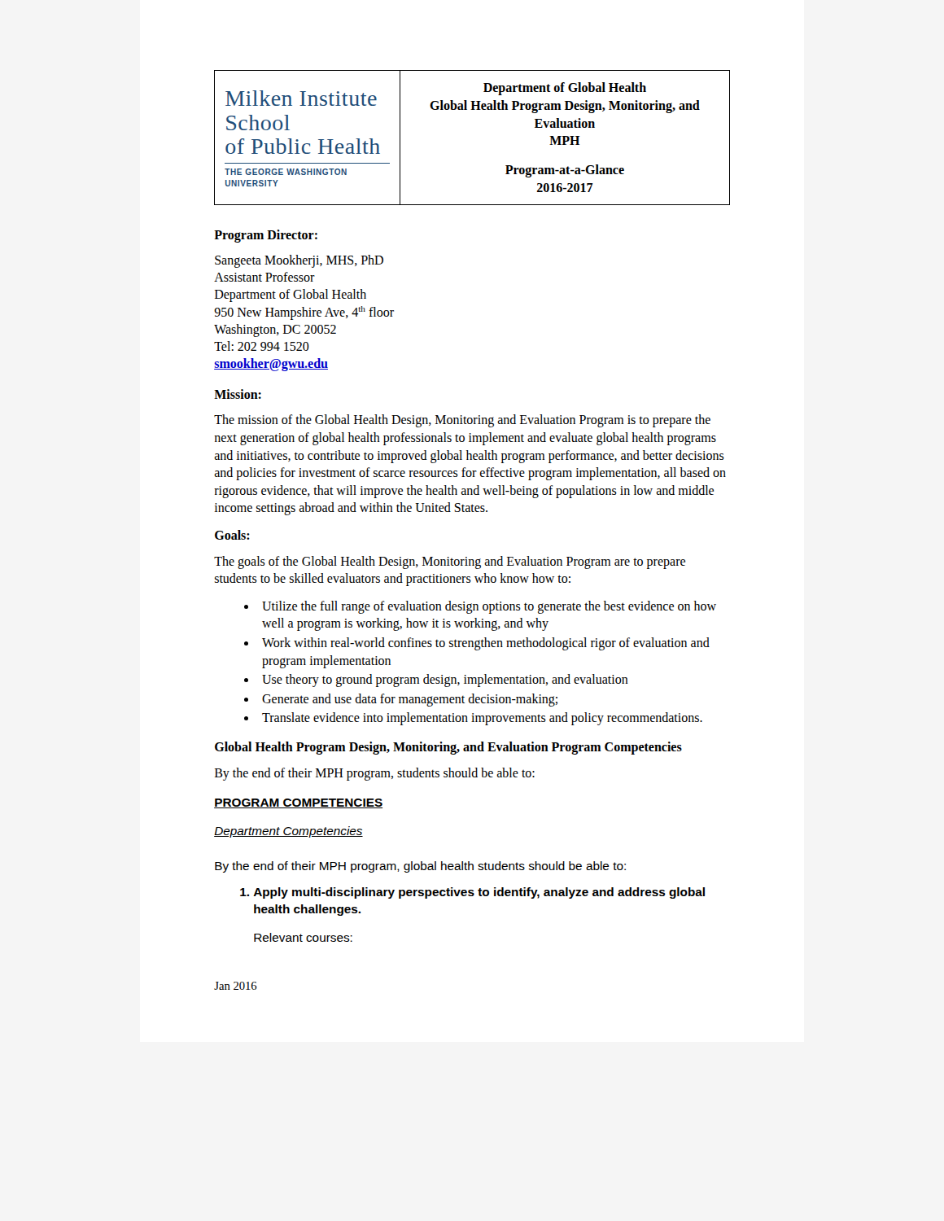| Milken Institute School of Public Health THE GEORGE WASHINGTON UNIVERSITY | Department of Global Health Global Health Program Design, Monitoring, and Evaluation MPH Program-at-a-Glance 2016-2017 |
Program Director:
Sangeeta Mookherji, MHS, PhD
Assistant Professor
Department of Global Health
950 New Hampshire Ave, 4th floor
Washington, DC 20052
Tel: 202 994 1520
smookher@gwu.edu
Mission:
The mission of the Global Health Design, Monitoring and Evaluation Program is to prepare the next generation of global health professionals to implement and evaluate global health programs and initiatives, to contribute to improved global health program performance, and better decisions and policies for investment of scarce resources for effective program implementation, all based on rigorous evidence, that will improve the health and well-being of populations in low and middle income settings abroad and within the United States.
Goals:
The goals of the Global Health Design, Monitoring and Evaluation Program are to prepare students to be skilled evaluators and practitioners who know how to:
Utilize the full range of evaluation design options to generate the best evidence on how well a program is working, how it is working, and why
Work within real-world confines to strengthen methodological rigor of evaluation and program implementation
Use theory to ground program design, implementation, and evaluation
Generate and use data for management decision-making;
Translate evidence into implementation improvements and policy recommendations.
Global Health Program Design, Monitoring, and Evaluation Program Competencies
By the end of their MPH program, students should be able to:
PROGRAM COMPETENCIES
Department Competencies
By the end of their MPH program, global health students should be able to:
Apply multi-disciplinary perspectives to identify, analyze and address global health challenges. Relevant courses:
Jan 2016